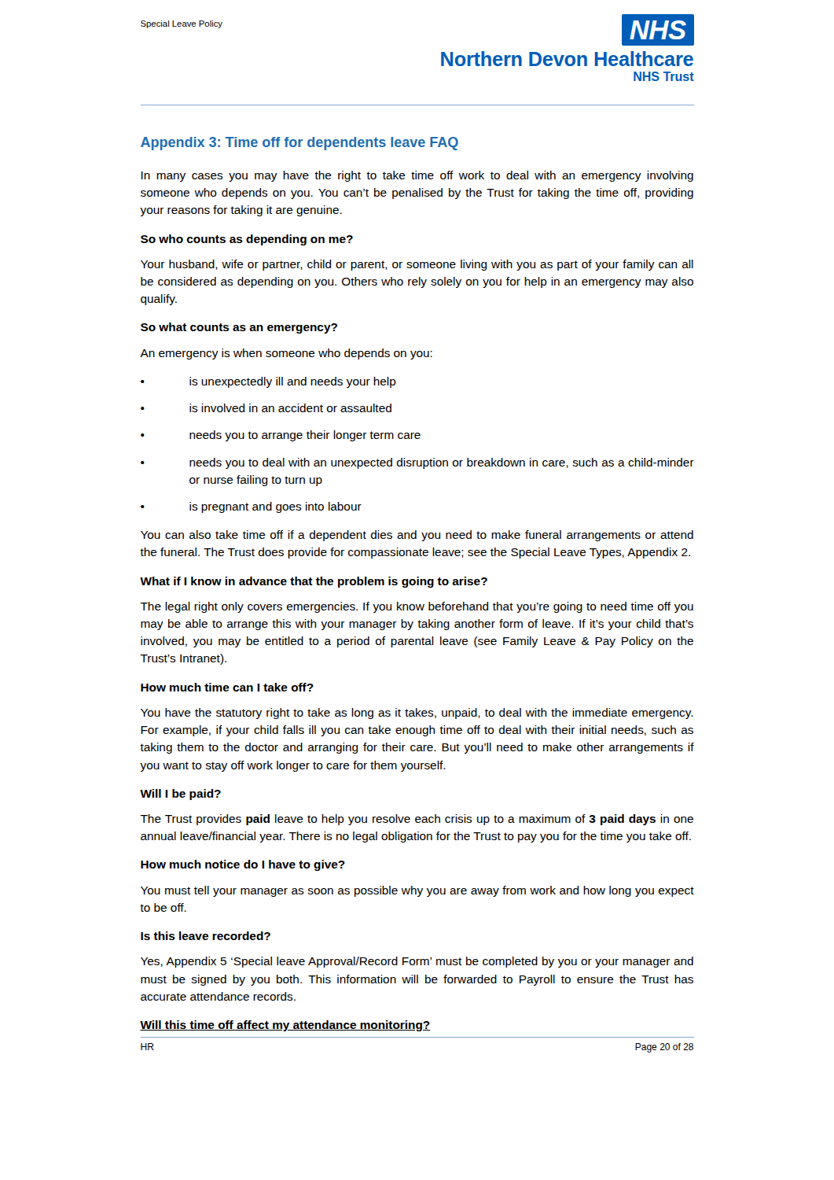Special Leave Policy
NHS
Northern Devon Healthcare
NHS Trust
Appendix 3: Time off for dependents leave FAQ
In many cases you may have the right to take time off work to deal with an emergency involving someone who depends on you. You can’t be penalised by the Trust for taking the time off, providing your reasons for taking it are genuine.
So who counts as depending on me?
Your husband, wife or partner, child or parent, or someone living with you as part of your family can all be considered as depending on you. Others who rely solely on you for help in an emergency may also qualify.
So what counts as an emergency?
An emergency is when someone who depends on you:
is unexpectedly ill and needs your help
is involved in an accident or assaulted
needs you to arrange their longer term care
needs you to deal with an unexpected disruption or breakdown in care, such as a child-minder or nurse failing to turn up
is pregnant and goes into labour
You can also take time off if a dependent dies and you need to make funeral arrangements or attend the funeral. The Trust does provide for compassionate leave; see the Special Leave Types, Appendix 2.
What if I know in advance that the problem is going to arise?
The legal right only covers emergencies. If you know beforehand that you’re going to need time off you may be able to arrange this with your manager by taking another form of leave. If it’s your child that’s involved, you may be entitled to a period of parental leave (see Family Leave & Pay Policy on the Trust’s Intranet).
How much time can I take off?
You have the statutory right to take as long as it takes, unpaid, to deal with the immediate emergency. For example, if your child falls ill you can take enough time off to deal with their initial needs, such as taking them to the doctor and arranging for their care. But you’ll need to make other arrangements if you want to stay off work longer to care for them yourself.
Will I be paid?
The Trust provides paid leave to help you resolve each crisis up to a maximum of 3 paid days in one annual leave/financial year. There is no legal obligation for the Trust to pay you for the time you take off.
How much notice do I have to give?
You must tell your manager as soon as possible why you are away from work and how long you expect to be off.
Is this leave recorded?
Yes, Appendix 5 ‘Special leave Approval/Record Form’ must be completed by you or your manager and must be signed by you both. This information will be forwarded to Payroll to ensure the Trust has accurate attendance records.
Will this time off affect my attendance monitoring?
HR
Page 20 of 28